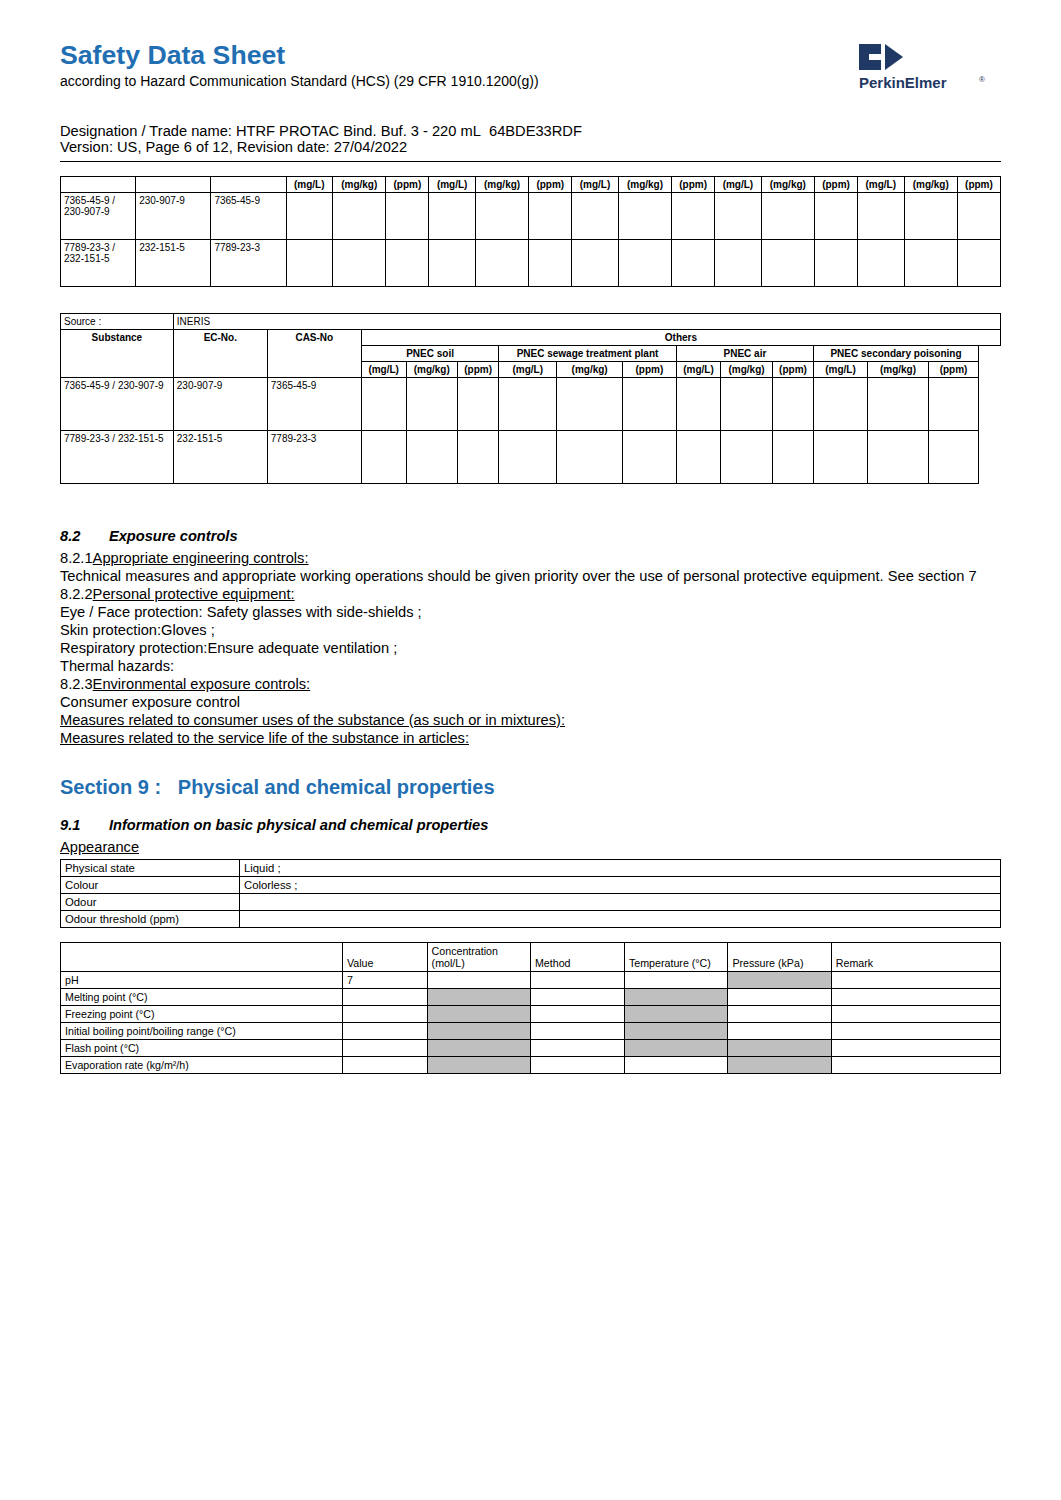Safety Data Sheet
according to Hazard Communication Standard (HCS) (29 CFR 1910.1200(g))
PerkinElmer ®
Designation / Trade name: HTRF PROTAC Bind. Buf. 3 - 220 mL 64BDE33RDF
Version: US, Page 6 of 12, Revision date: 27/04/2022
| | | | (mg/L) | (mg/kg) | (ppm) | (mg/L) | (mg/kg) | (ppm) | (mg/L) | (mg/kg) | (ppm) | (mg/L) | (mg/kg) | (ppm) | (mg/L) | (mg/kg) | (ppm) |
| 7365-45-9 / 230-907-9 | 230-907-9 | 7365-45-9 | | | | | | | | | | | | | | | |
| 7789-23-3 / 232-151-5 | 232-151-5 | 7789-23-3 | | | | | | | | | | | | | | | |
| Source : | INERIS |
| Substance | EC-No. | CAS-No | Others |
| PNEC soil | PNEC sewage treatment plant | PNEC air | PNEC secondary poisoning | |
| (mg/L) | (mg/kg) | (ppm) | (mg/L) | (mg/kg) | (ppm) | (mg/L) | (mg/kg) | (ppm) | (mg/L) | (mg/kg) | (ppm) | | | |
| 7365-45-9 / 230-907-9 | 230-907-9 | 7365-45-9 | | | | | | | | | | | | | | | |
| 7789-23-3 / 232-151-5 | 232-151-5 | 7789-23-3 | | | | | | | | | | | | | | | |
8.2 Exposure controls
8.2.1 Appropriate engineering controls:
Technical measures and appropriate working operations should be given priority over the use of personal protective equipment. See section 7
8.2.2 Personal protective equipment:
Eye / Face protection: Safety glasses with side-shields ;
Skin protection:Gloves ;
Respiratory protection:Ensure adequate ventilation ;
Thermal hazards:
8.2.3 Environmental exposure controls:
Consumer exposure control
Measures related to consumer uses of the substance (as such or in mixtures):
Measures related to the service life of the substance in articles:
Section 9 : Physical and chemical properties
9.1 Information on basic physical and chemical properties
Appearance
| Physical state | Liquid ; |
| Colour | Colorless ; |
| Odour | |
| Odour threshold (ppm) | |
| | Value | Concentration (mol/L) | Method | Temperature (°C) | Pressure (kPa) | Remark |
| --- | --- | --- | --- | --- | --- | --- |
| pH | 7 | | | | | |
| Melting point (°C) | | | | | | |
| Freezing point (°C) | | | | | | |
| Initial boiling point/boiling range (°C) | | | | | | |
| Flash point (°C) | | | | | | |
| Evaporation rate (kg/m²/h) | | | | | | |